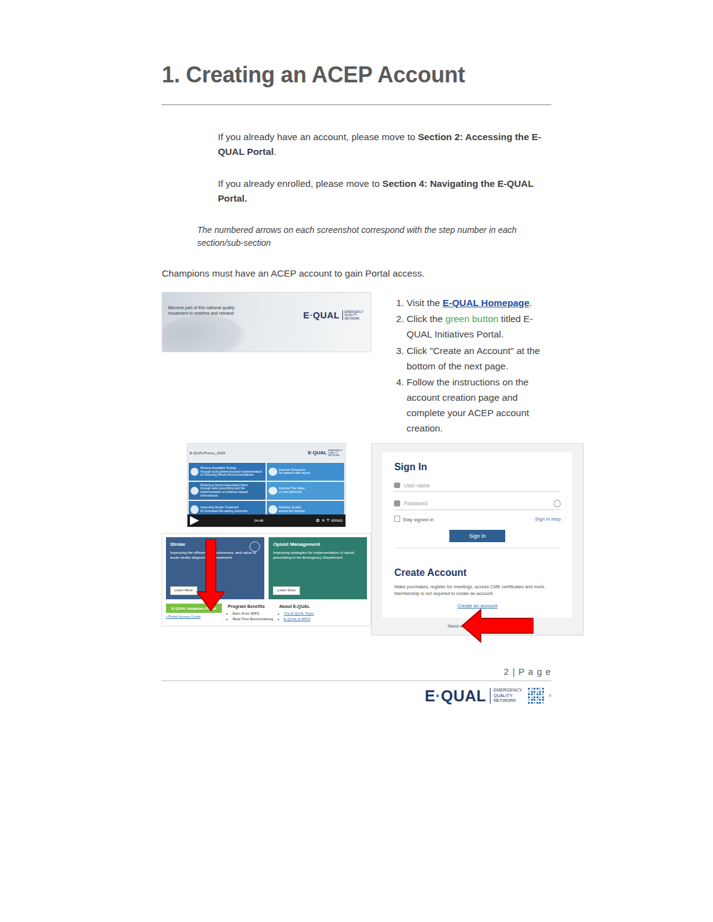1. Creating an ACEP Account
If you already have an account, please move to Section 2: Accessing the E-QUAL Portal.
If you already enrolled, please move to Section 4: Navigating the E-QUAL Portal.
The numbered arrows on each screenshot correspond with the step number in each section/sub-section
Champions must have an ACEP account to gain Portal access.
Become part of this national quality movement to redefine and rebrand
E·QUAL Emergency
Quality
Network
Visit the E-QUAL Homepage.
Click the green button titled E-QUAL Initiatives Portal.
Click "Create an Account" at the bottom of the next page.
Follow the instructions on the account creation page and complete your ACEP account creation.
E-QUALPromo_2020 E·QUAL EMERGENCY
QUALITY
NETWORK
Reduce Avoidable Testing
through local patient-focused implementation of Choosing Wisely Recommendations
Improve Outcomes
for patients with sepsis
Reducing Opioid-Associated Harm
through safe prescribing and the implementation of evidence-based interventions
Improve The Value
of care delivered
Improving Stroke Treatment
for increased life-saving outcomes
Advance Quality
across the network
04:48 ✿ ✕ ⠿ vimeo
Stroke
Improving the efficiency, effectiveness, and value of acute stroke diagnosis and treatment
Learn More
Opioid Management
Improving strategies for implementation of opioid prescribing in the Emergency Department
Learn More
E-QUAL Initiatives Portal
• Portal Access Guide
Program Benefits
Earn IA for MIPS
Real-Time Benchmarking
About E-QUAL
The E-QUAL Team
E-QUAL & MIPS
Sign In
User name
Password
Stay signed in Sign in help
Sign In
Create Account
Make purchases, register for meetings, access CME certificates and more. Membership is not required to create an account.
Create an account
Need assistance? Contact us
2 | P a g e
E·QUAL Emergency
Quality
Network ®